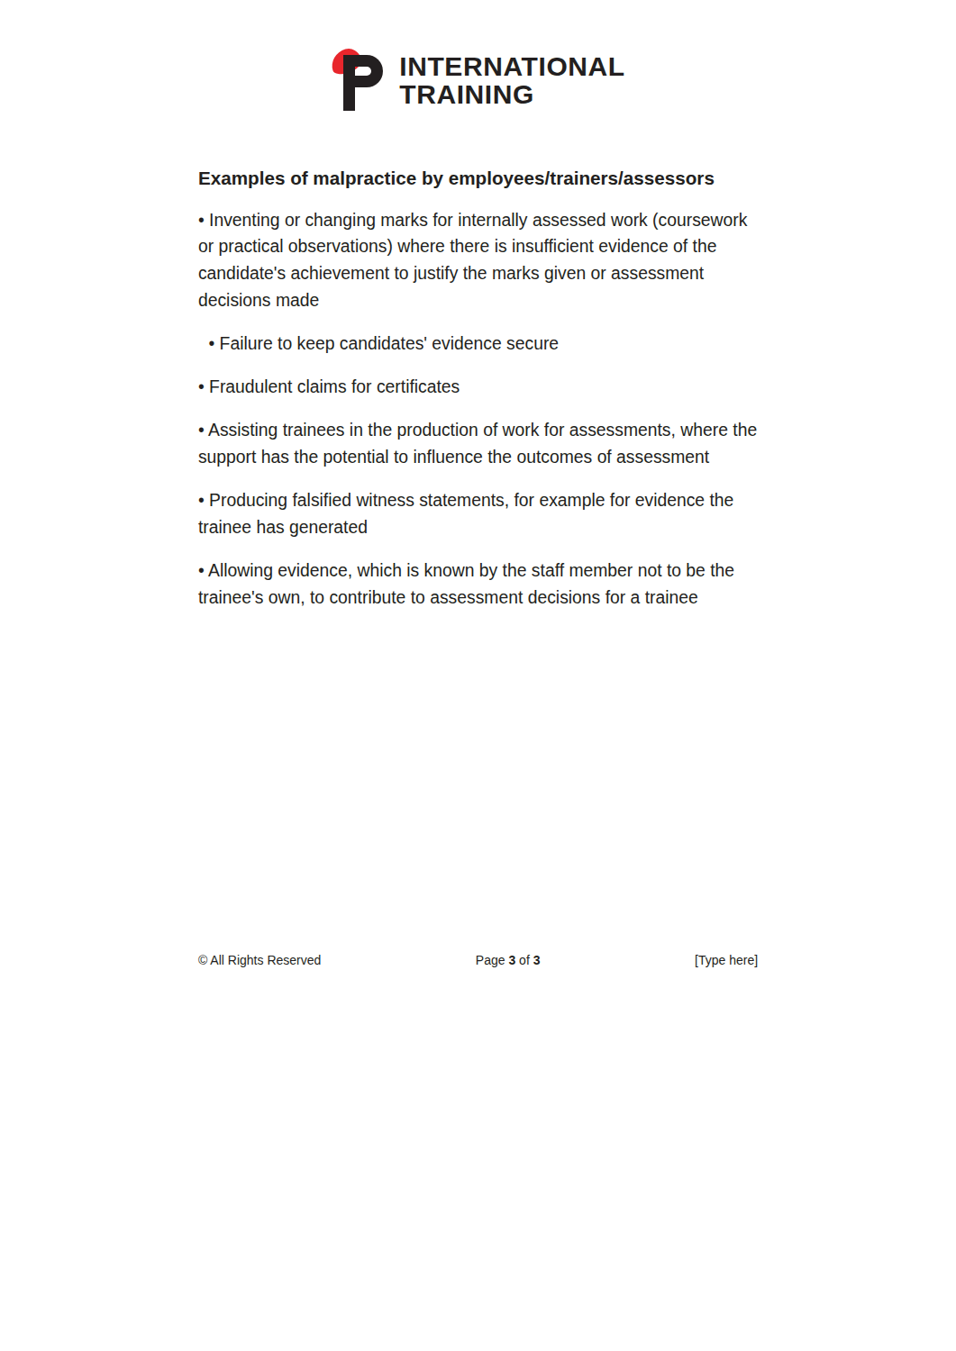International Training
Examples of malpractice by employees/trainers/assessors
• Inventing or changing marks for internally assessed work (coursework or practical observations) where there is insufficient evidence of the candidate's achievement to justify the marks given or assessment decisions made
• Failure to keep candidates' evidence secure
• Fraudulent claims for certificates
• Assisting trainees in the production of work for assessments, where the support has the potential to influence the outcomes of assessment
• Producing falsified witness statements, for example for evidence the trainee has generated
• Allowing evidence, which is known by the staff member not to be the trainee's own, to contribute to assessment decisions for a trainee
© All Rights Reserved
Page 3 of 3
[Type here]